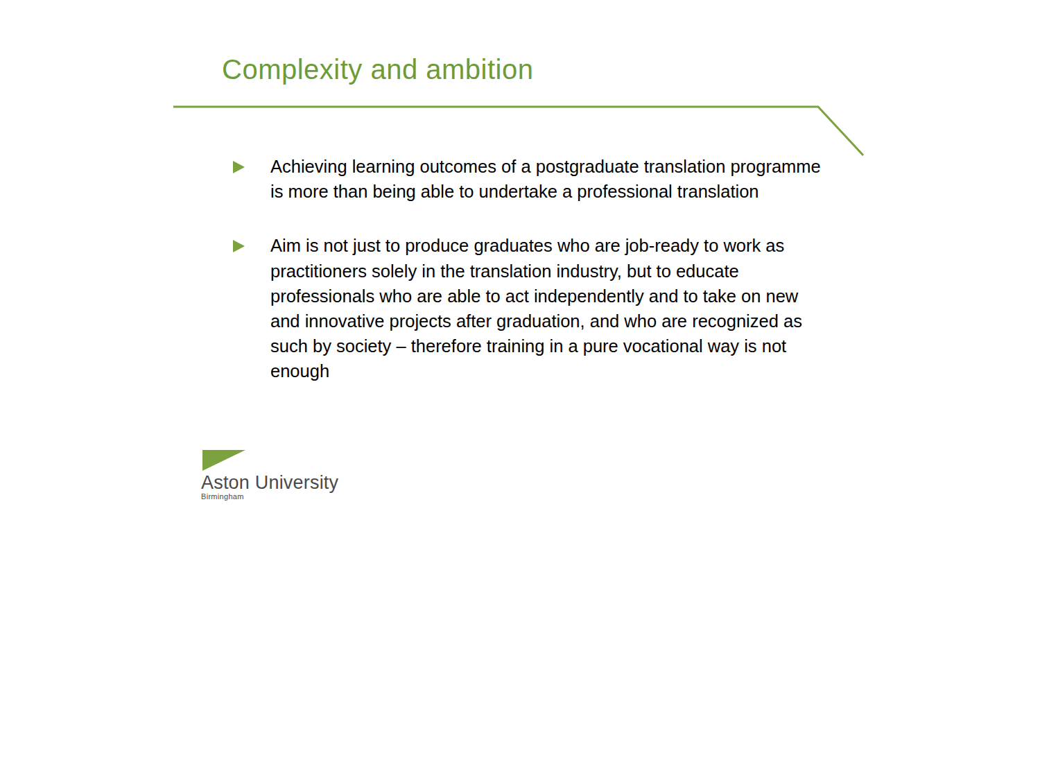Complexity and ambition
Achieving learning outcomes of a postgraduate translation programme is more than being able to undertake a professional translation
Aim is not just to produce graduates who are job-ready to work as practitioners solely in the translation industry, but to educate professionals who are able to act independently and to take on new and innovative projects after graduation, and who are recognized as such by society – therefore training in a pure vocational way is not enough
Aston University
Birmingham